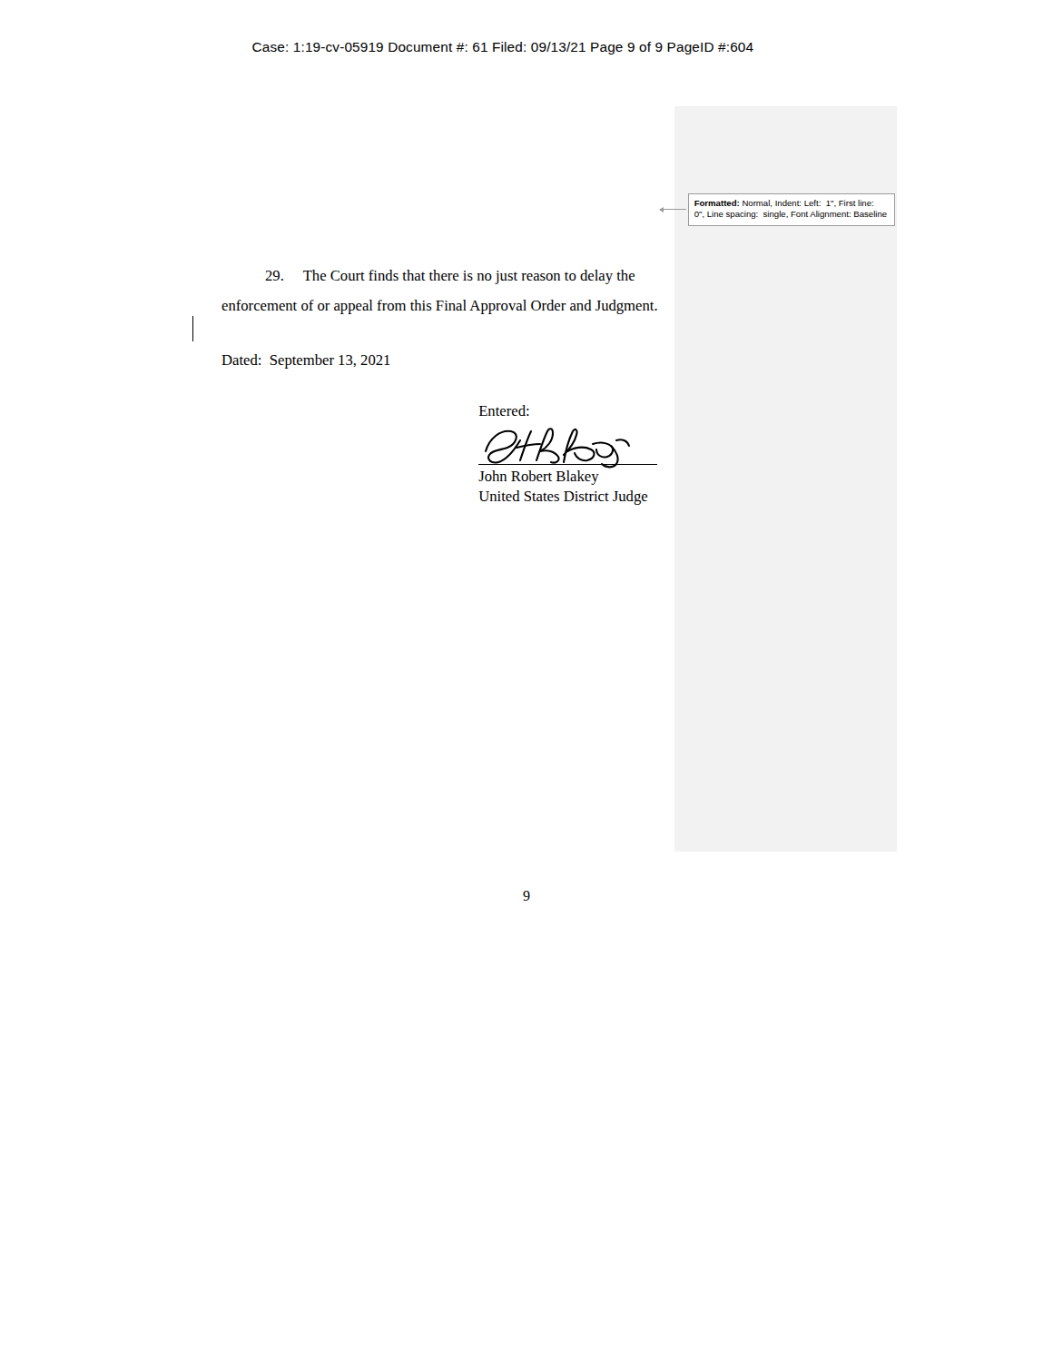Case: 1:19-cv-05919 Document #: 61 Filed: 09/13/21 Page 9 of 9 PageID #:604
Formatted: Normal, Indent: Left: 1", First line: 0", Line spacing: single, Font Alignment: Baseline
29. The Court finds that there is no just reason to delay the enforcement of or appeal from this Final Approval Order and Judgment.
Dated: September 13, 2021
Entered:
John Robert Blakey
United States District Judge
9